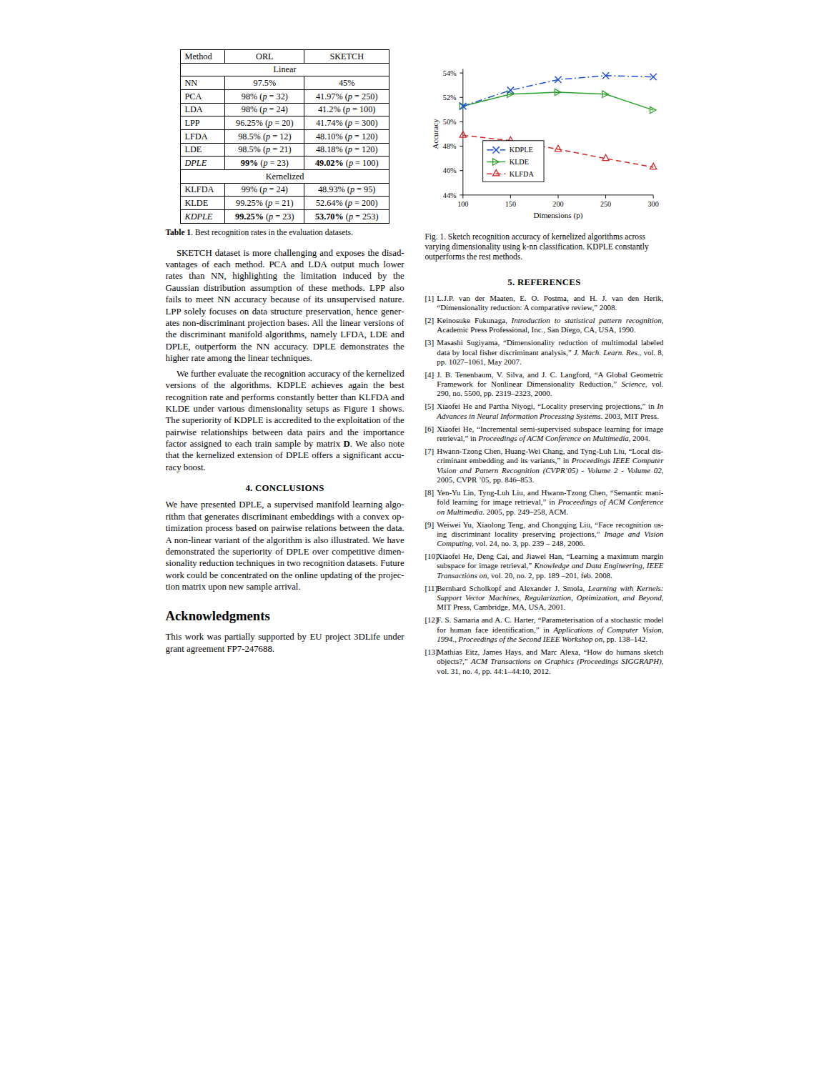| Method | ORL | SKETCH |
| --- | --- | --- |
| Linear |
| NN | 97.5% | 45% |
| PCA | 98% ( p = 32) | 41.97% ( p = 250) |
| LDA | 98% ( p = 24) | 41.2% ( p = 100) |
| LPP | 96.25% ( p = 20) | 41.74% ( p = 300) |
| LFDA | 98.5% ( p = 12) | 48.10% ( p = 120) |
| LDE | 98.5% ( p = 21) | 48.18% ( p = 120) |
| DPLE | 99% ( p = 23) | 49.02% ( p = 100) |
| Kernelized |
| KLFDA | 99% ( p = 24) | 48.93% ( p = 95) |
| KLDE | 99.25% ( p = 21) | 52.64% ( p = 200) |
| KDPLE | 99.25% ( p = 23) | 53.70% ( p = 253) |
Table 1. Best recognition rates in the evaluation datasets.
SKETCH dataset is more challenging and exposes the disadvantages of each method. PCA and LDA output much lower rates than NN, highlighting the limitation induced by the Gaussian distribution assumption of these methods. LPP also fails to meet NN accuracy because of its unsupervised nature. LPP solely focuses on data structure preservation, hence generates non-discriminant projection bases. All the linear versions of the discriminant manifold algorithms, namely LFDA, LDE and DPLE, outperform the NN accuracy. DPLE demonstrates the higher rate among the linear techniques.
We further evaluate the recognition accuracy of the kernelized versions of the algorithms. KDPLE achieves again the best recognition rate and performs constantly better than KLFDA and KLDE under various dimensionality setups as Figure 1 shows. The superiority of KDPLE is accredited to the exploitation of the pairwise relationships between data pairs and the importance factor assigned to each train sample by matrix D. We also note that the kernelized extension of DPLE offers a significant accuracy boost.
4. CONCLUSIONS
We have presented DPLE, a supervised manifold learning algorithm that generates discriminant embeddings with a convex optimization process based on pairwise relations between the data. A non-linear variant of the algorithm is also illustrated. We have demonstrated the superiority of DPLE over competitive dimensionality reduction techniques in two recognition datasets. Future work could be concentrated on the online updating of the projection matrix upon new sample arrival.
Acknowledgments
This work was partially supported by EU project 3DLife under grant agreement FP7-247688.
44% 46% 48% 50% 52% 54% Accuracy 100 150 200 250 300 Dimensions (p) KDPLE KLDE KLFDA
Fig. 1. Sketch recognition accuracy of kernelized algorithms across varying dimensionality using k-nn classification. KDPLE constantly outperforms the rest methods.
5. REFERENCES
[1] L.J.P. van der Maaten, E. O. Postma, and H. J. van den Herik, “Dimensionality reduction: A comparative review,” 2008.
[2] Keinosuke Fukunaga, Introduction to statistical pattern recognition, Academic Press Professional, Inc., San Diego, CA, USA, 1990.
[3] Masashi Sugiyama, “Dimensionality reduction of multimodal labeled data by local fisher discriminant analysis,” J. Mach. Learn. Res., vol. 8, pp. 1027–1061, May 2007.
[4] J. B. Tenenbaum, V. Silva, and J. C. Langford, “A Global Geometric Framework for Nonlinear Dimensionality Reduction,” Science, vol. 290, no. 5500, pp. 2319–2323, 2000.
[5] Xiaofei He and Partha Niyogi, “Locality preserving projections,” in In Advances in Neural Information Processing Systems. 2003, MIT Press.
[6] Xiaofei He, “Incremental semi-supervised subspace learning for image retrieval,” in Proceedings of ACM Conference on Multimedia, 2004.
[7] Hwann-Tzong Chen, Huang-Wei Chang, and Tyng-Luh Liu, “Local discriminant embedding and its variants,” in Proceedings IEEE Computer Vision and Pattern Recognition (CVPR’05) - Volume 2 - Volume 02, 2005, CVPR ’05, pp. 846–853.
[8] Yen-Yu Lin, Tyng-Luh Liu, and Hwann-Tzong Chen, “Semantic manifold learning for image retrieval,” in Proceedings of ACM Conference on Multimedia. 2005, pp. 249–258, ACM.
[9] Weiwei Yu, Xiaolong Teng, and Chongqing Liu, “Face recognition using discriminant locality preserving projections,” Image and Vision Computing, vol. 24, no. 3, pp. 239 – 248, 2006.
[10] Xiaofei He, Deng Cai, and Jiawei Han, “Learning a maximum margin subspace for image retrieval,” Knowledge and Data Engineering, IEEE Transactions on, vol. 20, no. 2, pp. 189 –201, feb. 2008.
[11] Bernhard Scholkopf and Alexander J. Smola, Learning with Kernels: Support Vector Machines, Regularization, Optimization, and Beyond, MIT Press, Cambridge, MA, USA, 2001.
[12] F. S. Samaria and A. C. Harter, “Parameterisation of a stochastic model for human face identification,” in Applications of Computer Vision, 1994., Proceedings of the Second IEEE Workshop on, pp. 138–142.
[13] Mathias Eitz, James Hays, and Marc Alexa, “How do humans sketch objects?,” ACM Transactions on Graphics (Proceedings SIGGRAPH), vol. 31, no. 4, pp. 44:1–44:10, 2012.